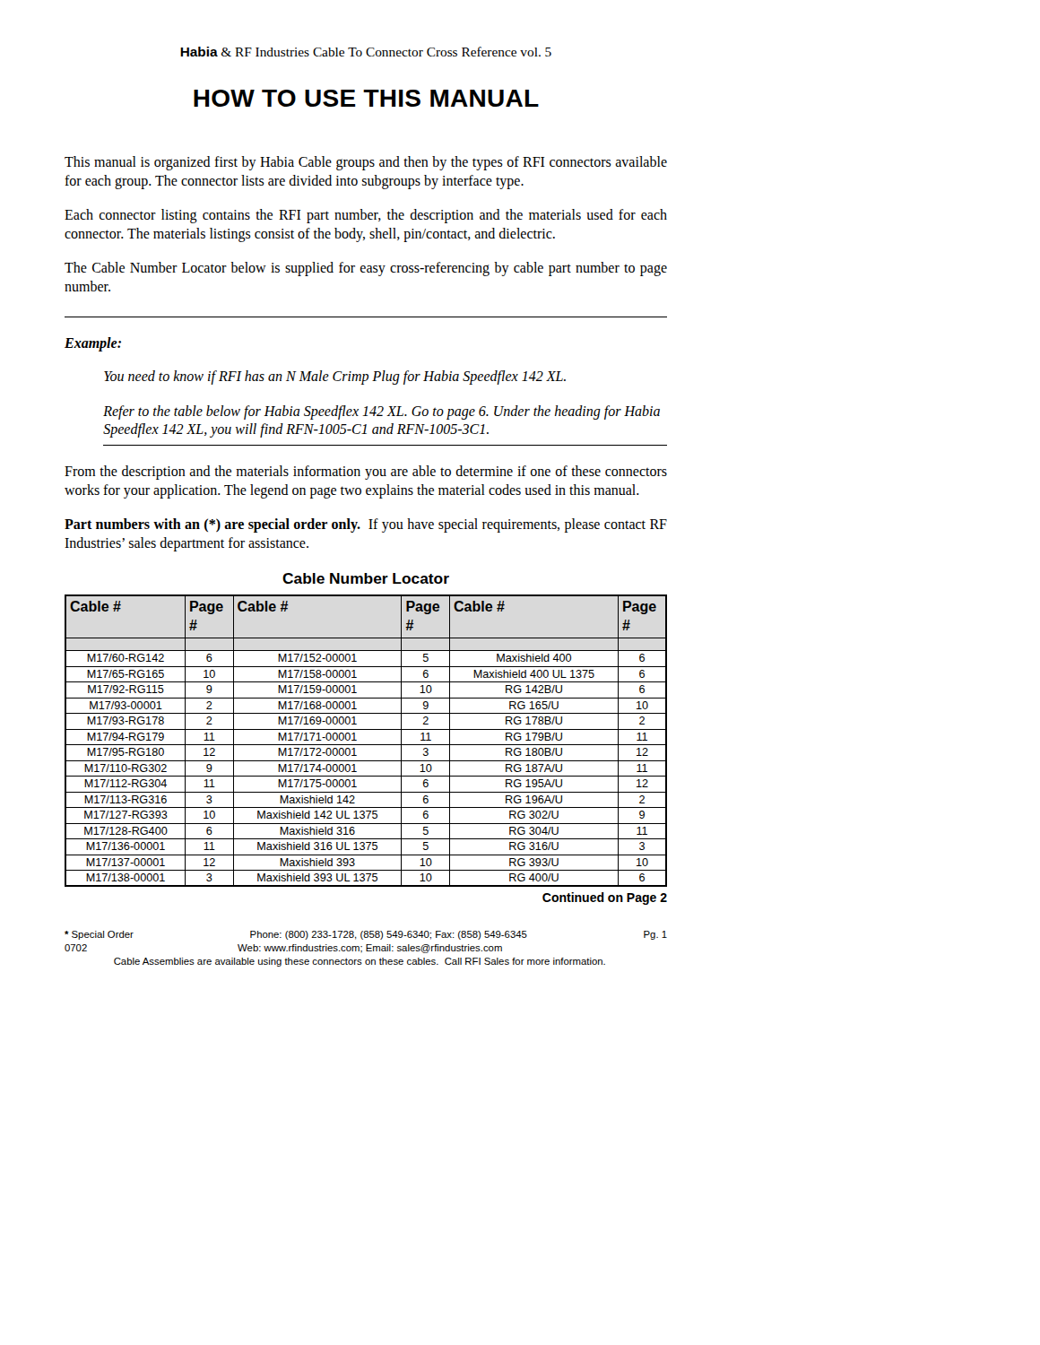Habia & RF Industries Cable To Connector Cross Reference vol. 5
HOW TO USE THIS MANUAL
This manual is organized first by Habia Cable groups and then by the types of RFI connectors available for each group. The connector lists are divided into subgroups by interface type.
Each connector listing contains the RFI part number, the description and the materials used for each connector. The materials listings consist of the body, shell, pin/contact, and dielectric.
The Cable Number Locator below is supplied for easy cross-referencing by cable part number to page number.
Example:
You need to know if RFI has an N Male Crimp Plug for Habia Speedflex 142 XL.
Refer to the table below for Habia Speedflex 142 XL. Go to page 6. Under the heading for Habia Speedflex 142 XL, you will find RFN-1005-C1 and RFN-1005-3C1.
From the description and the materials information you are able to determine if one of these connectors works for your application. The legend on page two explains the material codes used in this manual.
Part numbers with an (*) are special order only. If you have special requirements, please contact RF Industries’ sales department for assistance.
Cable Number Locator
| Cable # | Page # | Cable # | Page # | Cable # | Page # |
| --- | --- | --- | --- | --- | --- |
| M17/60-RG142 | 6 | M17/152-00001 | 5 | Maxishield 400 | 6 |
| M17/65-RG165 | 10 | M17/158-00001 | 6 | Maxishield 400 UL 1375 | 6 |
| M17/92-RG115 | 9 | M17/159-00001 | 10 | RG 142B/U | 6 |
| M17/93-00001 | 2 | M17/168-00001 | 9 | RG 165/U | 10 |
| M17/93-RG178 | 2 | M17/169-00001 | 2 | RG 178B/U | 2 |
| M17/94-RG179 | 11 | M17/171-00001 | 11 | RG 179B/U | 11 |
| M17/95-RG180 | 12 | M17/172-00001 | 3 | RG 180B/U | 12 |
| M17/110-RG302 | 9 | M17/174-00001 | 10 | RG 187A/U | 11 |
| M17/112-RG304 | 11 | M17/175-00001 | 6 | RG 195A/U | 12 |
| M17/113-RG316 | 3 | Maxishield 142 | 6 | RG 196A/U | 2 |
| M17/127-RG393 | 10 | Maxishield 142 UL 1375 | 6 | RG 302/U | 9 |
| M17/128-RG400 | 6 | Maxishield 316 | 5 | RG 304/U | 11 |
| M17/136-00001 | 11 | Maxishield 316 UL 1375 | 5 | RG 316/U | 3 |
| M17/137-00001 | 12 | Maxishield 393 | 10 | RG 393/U | 10 |
| M17/138-00001 | 3 | Maxishield 393 UL 1375 | 10 | RG 400/U | 6 |
Continued on Page 2
* Special Order
Phone: (800) 233-1728, (858) 549-6340; Fax: (858) 549-6345
Pg. 1
0702
Web: www.rfindustries.com; Email: sales@rfindustries.com
Cable Assemblies are available using these connectors on these cables. Call RFI Sales for more information.